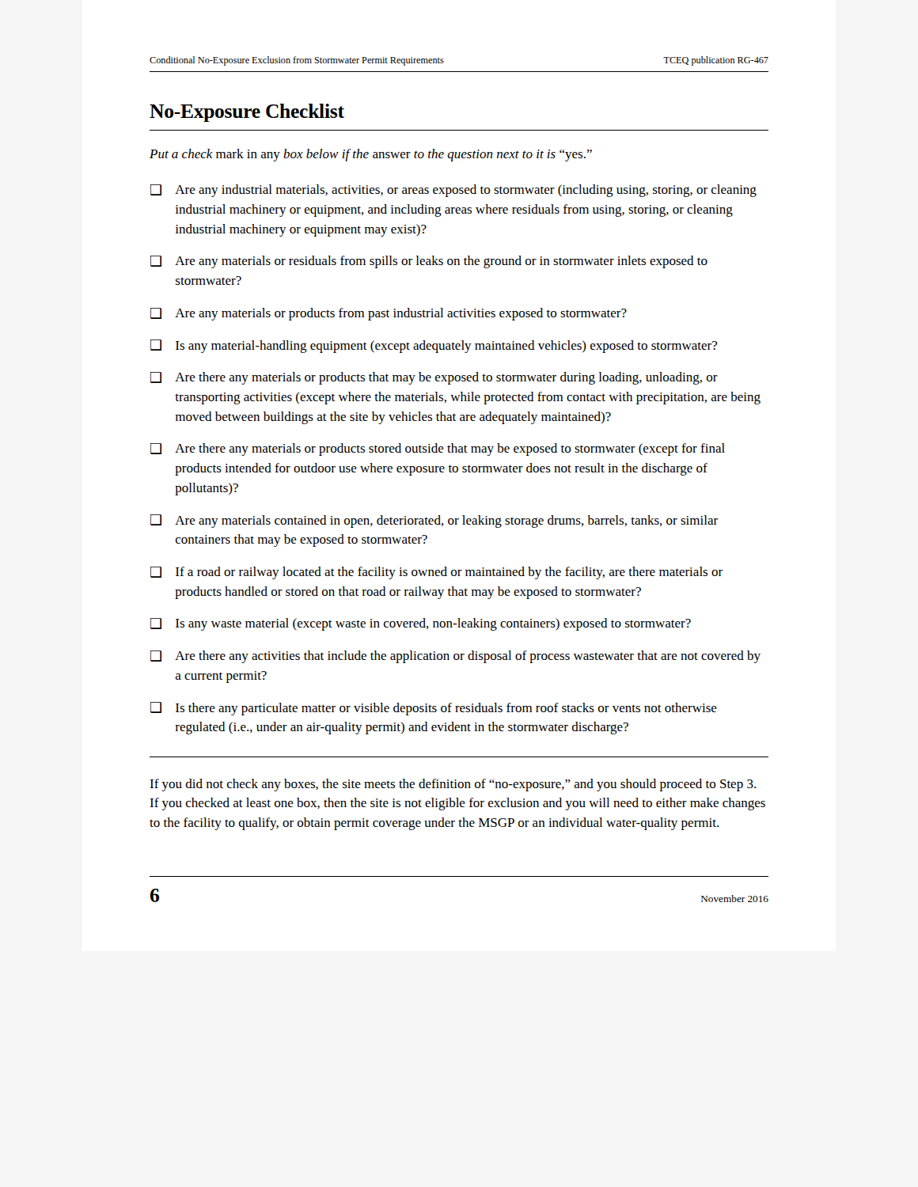Conditional No-Exposure Exclusion from Stormwater Permit Requirements TCEQ publication RG-467
No-Exposure Checklist
Put a check mark in any box below if the answer to the question next to it is “yes.”
Are any industrial materials, activities, or areas exposed to stormwater (including using, storing, or cleaning industrial machinery or equipment, and including areas where residuals from using, storing, or cleaning industrial machinery or equipment may exist)?
Are any materials or residuals from spills or leaks on the ground or in stormwater inlets exposed to stormwater?
Are any materials or products from past industrial activities exposed to stormwater?
Is any material-handling equipment (except adequately maintained vehicles) exposed to stormwater?
Are there any materials or products that may be exposed to stormwater during loading, unloading, or transporting activities (except where the materials, while protected from contact with precipitation, are being moved between buildings at the site by vehicles that are adequately maintained)?
Are there any materials or products stored outside that may be exposed to stormwater (except for final products intended for outdoor use where exposure to stormwater does not result in the discharge of pollutants)?
Are any materials contained in open, deteriorated, or leaking storage drums, barrels, tanks, or similar containers that may be exposed to stormwater?
If a road or railway located at the facility is owned or maintained by the facility, are there materials or products handled or stored on that road or railway that may be exposed to stormwater?
Is any waste material (except waste in covered, non-leaking containers) exposed to stormwater?
Are there any activities that include the application or disposal of process wastewater that are not covered by a current permit?
Is there any particulate matter or visible deposits of residuals from roof stacks or vents not otherwise regulated (i.e., under an air-quality permit) and evident in the stormwater discharge?
If you did not check any boxes, the site meets the definition of “no-exposure,” and you should proceed to Step 3. If you checked at least one box, then the site is not eligible for exclusion and you will need to either make changes to the facility to qualify, or obtain permit coverage under the MSGP or an individual water-quality permit.
6 November 2016